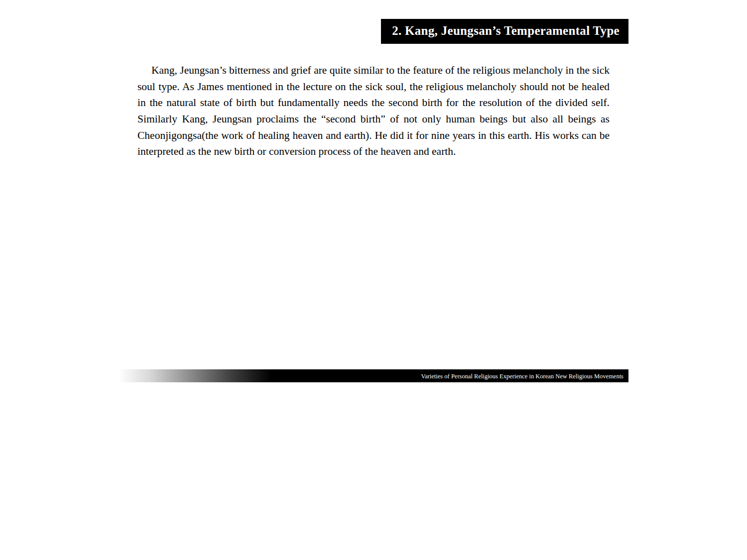2. Kang, Jeungsan’s Temperamental Type
Kang, Jeungsan’s bitterness and grief are quite similar to the feature of the religious melancholy in the sick soul type. As James mentioned in the lecture on the sick soul, the religious melancholy should not be healed in the natural state of birth but fundamentally needs the second birth for the resolution of the divided self. Similarly Kang, Jeungsan proclaims the “second birth” of not only human beings but also all beings as Cheonjigongsa(the work of healing heaven and earth). He did it for nine years in this earth. His works can be interpreted as the new birth or conversion process of the heaven and earth.
Varieties of Personal Religious Experience in Korean New Religious Movements